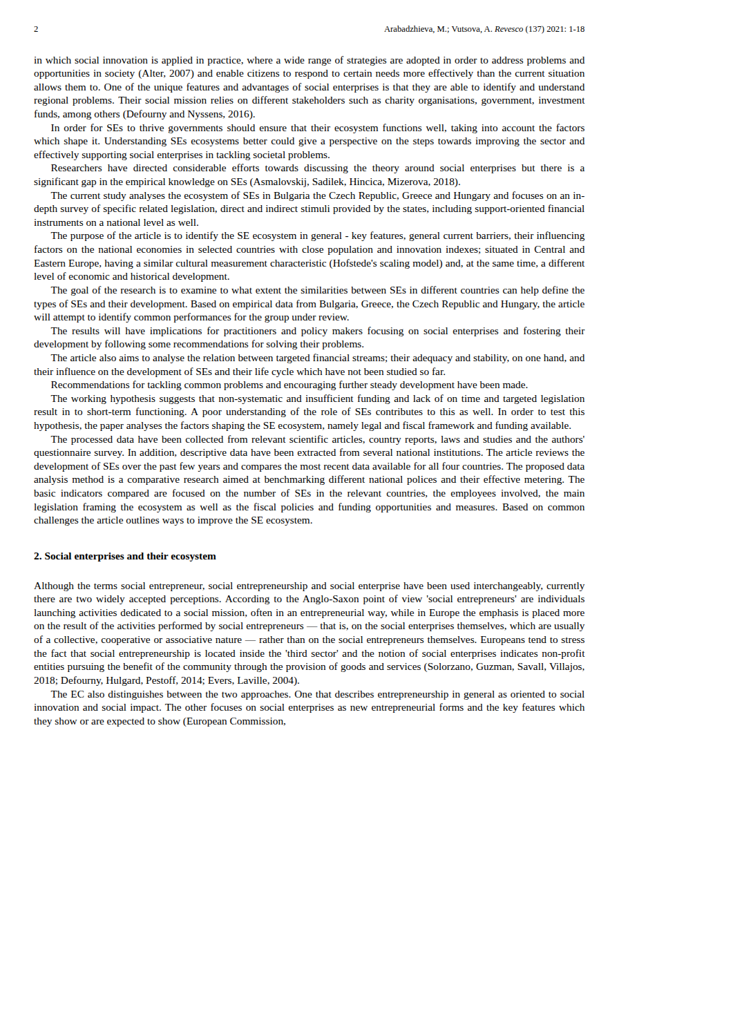2 Arabadzhieva, M.; Vutsova, A. Revesco (137) 2021: 1-18
in which social innovation is applied in practice, where a wide range of strategies are adopted in order to address problems and opportunities in society (Alter, 2007) and enable citizens to respond to certain needs more effectively than the current situation allows them to. One of the unique features and advantages of social enterprises is that they are able to identify and understand regional problems. Their social mission relies on different stakeholders such as charity organisations, government, investment funds, among others (Defourny and Nyssens, 2016).
In order for SEs to thrive governments should ensure that their ecosystem functions well, taking into account the factors which shape it. Understanding SEs ecosystems better could give a perspective on the steps towards improving the sector and effectively supporting social enterprises in tackling societal problems.
Researchers have directed considerable efforts towards discussing the theory around social enterprises but there is a significant gap in the empirical knowledge on SEs (Asmalovskij, Sadilek, Hincica, Mizerova, 2018).
The current study analyses the ecosystem of SEs in Bulgaria the Czech Republic, Greece and Hungary and focuses on an in-depth survey of specific related legislation, direct and indirect stimuli provided by the states, including support-oriented financial instruments on a national level as well.
The purpose of the article is to identify the SE ecosystem in general - key features, general current barriers, their influencing factors on the national economies in selected countries with close population and innovation indexes; situated in Central and Eastern Europe, having a similar cultural measurement characteristic (Hofstede's scaling model) and, at the same time, a different level of economic and historical development.
The goal of the research is to examine to what extent the similarities between SEs in different countries can help define the types of SEs and their development. Based on empirical data from Bulgaria, Greece, the Czech Republic and Hungary, the article will attempt to identify common performances for the group under review.
The results will have implications for practitioners and policy makers focusing on social enterprises and fostering their development by following some recommendations for solving their problems.
The article also aims to analyse the relation between targeted financial streams; their adequacy and stability, on one hand, and their influence on the development of SEs and their life cycle which have not been studied so far.
Recommendations for tackling common problems and encouraging further steady development have been made.
The working hypothesis suggests that non-systematic and insufficient funding and lack of on time and targeted legislation result in to short-term functioning. A poor understanding of the role of SEs contributes to this as well. In order to test this hypothesis, the paper analyses the factors shaping the SE ecosystem, namely legal and fiscal framework and funding available.
The processed data have been collected from relevant scientific articles, country reports, laws and studies and the authors' questionnaire survey. In addition, descriptive data have been extracted from several national institutions. The article reviews the development of SEs over the past few years and compares the most recent data available for all four countries. The proposed data analysis method is a comparative research aimed at benchmarking different national polices and their effective metering. The basic indicators compared are focused on the number of SEs in the relevant countries, the employees involved, the main legislation framing the ecosystem as well as the fiscal policies and funding opportunities and measures. Based on common challenges the article outlines ways to improve the SE ecosystem.
2. Social enterprises and their ecosystem
Although the terms social entrepreneur, social entrepreneurship and social enterprise have been used interchangeably, currently there are two widely accepted perceptions. According to the Anglo-Saxon point of view 'social entrepreneurs' are individuals launching activities dedicated to a social mission, often in an entrepreneurial way, while in Europe the emphasis is placed more on the result of the activities performed by social entrepreneurs — that is, on the social enterprises themselves, which are usually of a collective, cooperative or associative nature — rather than on the social entrepreneurs themselves. Europeans tend to stress the fact that social entrepreneurship is located inside the 'third sector' and the notion of social enterprises indicates non-profit entities pursuing the benefit of the community through the provision of goods and services (Solorzano, Guzman, Savall, Villajos, 2018; Defourny, Hulgard, Pestoff, 2014; Evers, Laville, 2004).
The EC also distinguishes between the two approaches. One that describes entrepreneurship in general as oriented to social innovation and social impact. The other focuses on social enterprises as new entrepreneurial forms and the key features which they show or are expected to show (European Commission,